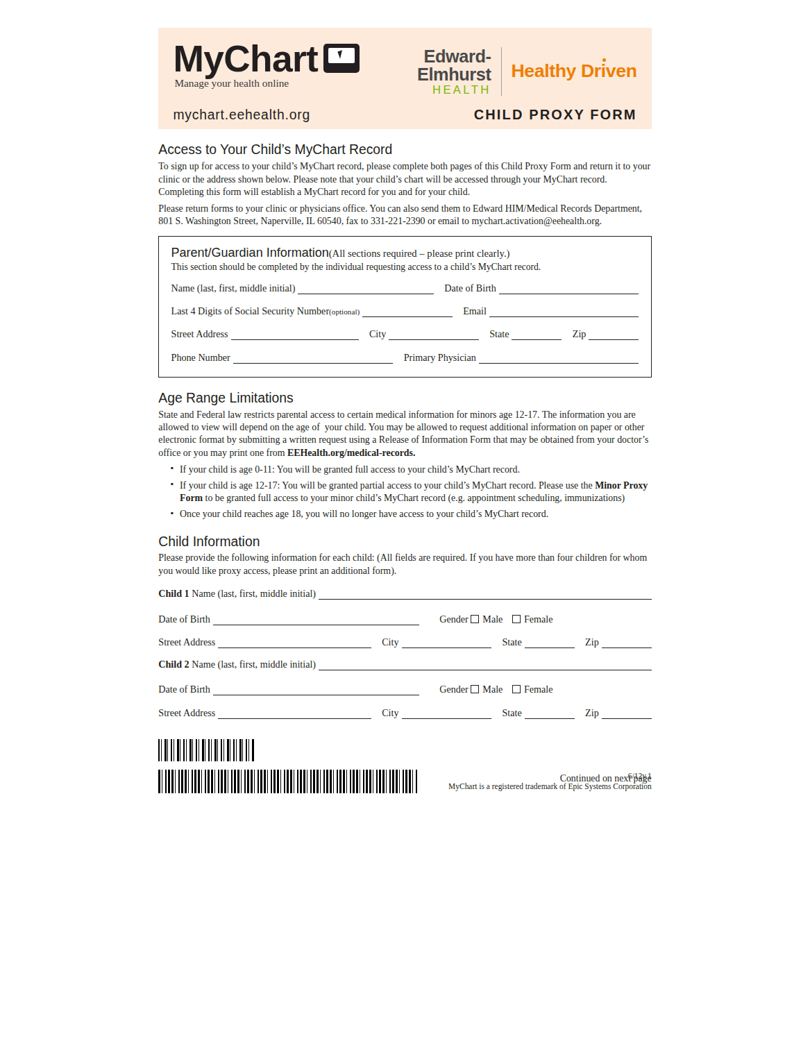MyChart
Manage your health online
Edward-Elmhurst
HEALTH
Healthy Driven
mychart.eehealth.org
CHILD PROXY FORM
Access to Your Child’s MyChart Record
To sign up for access to your child’s MyChart record, please complete both pages of this Child Proxy Form and return it to your clinic or the address shown below. Please note that your child’s chart will be accessed through your MyChart record. Completing this form will establish a MyChart record for you and for your child.
Please return forms to your clinic or physicians office. You can also send them to Edward HIM/Medical Records Department, 801 S. Washington Street, Naperville, IL 60540, fax to 331-221-2390 or email to mychart.activation@eehealth.org.
Parent/Guardian Information
(All sections required – please print clearly.)
This section should be completed by the individual requesting access to a child’s MyChart record.
Name (last, first, middle initial) Date of Birth
Last 4 Digits of Social Security Number(optional) Email
Street Address City State Zip
Phone Number Primary Physician
Age Range Limitations
State and Federal law restricts parental access to certain medical information for minors age 12-17. The information you are allowed to view will depend on the age of your child. You may be allowed to request additional information on paper or other electronic format by submitting a written request using a Release of Information Form that may be obtained from your doctor’s office or you may print one from EEHealth.org/medical-records.
If your child is age 0-11: You will be granted full access to your child’s MyChart record.
If your child is age 12-17: You will be granted partial access to your child’s MyChart record. Please use the Minor Proxy Form to be granted full access to your minor child’s MyChart record (e.g. appointment scheduling, immunizations)
Once your child reaches age 18, you will no longer have access to your child’s MyChart record.
Child Information
Please provide the following information for each child: (All fields are required. If you have more than four children for whom you would like proxy access, please print an additional form).
Child 1 Name (last, first, middle initial)
Date of Birth Gender Male Female
Street Address City State Zip
Child 2 Name (last, first, middle initial)
Date of Birth Gender Male Female
Street Address City State Zip
Continued on next page
6/12v.1
MyChart is a registered trademark of Epic Systems Corporation